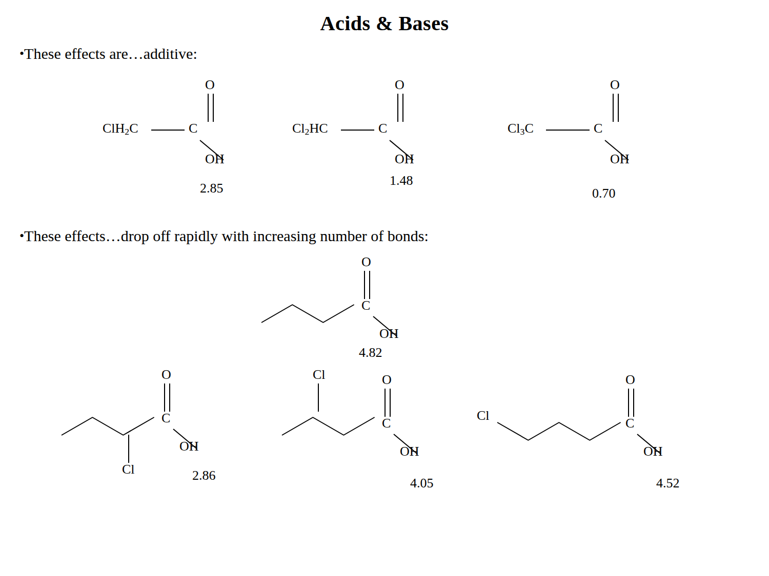Acids & Bases
•These effects are…additive:
O
C ClH2C
OH
2.85
O
C Cl2HC
OH
1.48
O
C Cl3C
OH
0.70
•These effects…drop off rapidly with increasing number of bonds:
O
C
OH
4.82
O
C
OH
Cl
2.86
Cl
O
C
OH
4.05
Cl
C O
OH
4.52